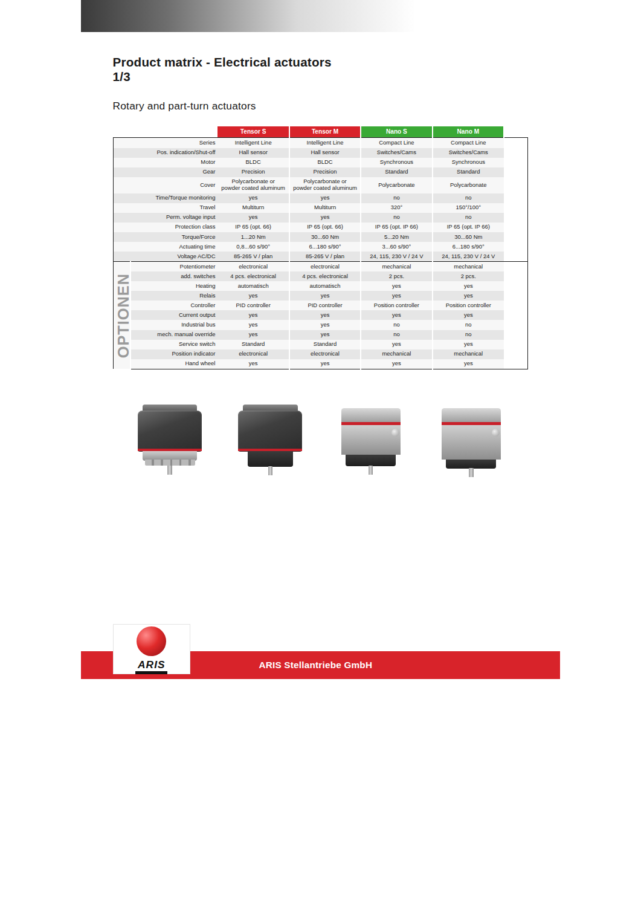Product matrix - Electrical actuators1/3
Rotary and part-turn actuators
| | | Tensor S | Tensor M | Nano S | Nano M | |
| --- | --- | --- | --- | --- | --- | --- |
| | Series | Intelligent Line | Intelligent Line | Compact Line | Compact Line | |
| | Pos. indication/Shut-off | Hall sensor | Hall sensor | Switches/Cams | Switches/Cams | |
| | Motor | BLDC | BLDC | Synchronous | Synchronous | |
| | Gear | Precision | Precision | Standard | Standard | |
| | Cover | Polycarbonate or powder coated aluminum | Polycarbonate or powder coated aluminum | Polycarbonate | Polycarbonate | |
| | Time/Torque monitoring | yes | yes | no | no | |
| | Travel | Multiturn | Multiturn | 320° | 150°/100° | |
| | Perm. voltage input | yes | yes | no | no | |
| | Protection class | IP 65 (opt. 66) | IP 65 (opt. 66) | IP 65 (opt. IP 66) | IP 65 (opt. IP 66) | |
| | Torque/Force | 1...20 Nm | 30...60 Nm | 5...20 Nm | 30...60 Nm | |
| | Actuating time | 0,8...60 s/90° | 6...180 s/90° | 3...60 s/90° | 6...180 s/90° | |
| | Voltage AC/DC | 85-265 V / plan | 85-265 V / plan | 24, 115, 230 V / 24 V | 24, 115, 230 V / 24 V | |
| OPTIONEN | Potentiometer | electronical | electronical | mechanical | mechanical | |
| add. switches | 4 pcs. electronical | 4 pcs. electronical | 2 pcs. | 2 pcs. | |
| Heating | automatisch | automatisch | yes | yes | |
| Relais | yes | yes | yes | yes | |
| Controller | PID controller | PID controller | Position controller | Position controller | |
| Current output | yes | yes | yes | yes | |
| Industrial bus | yes | yes | no | no | |
| mech. manual override | yes | yes | no | no | |
| Service switch | Standard | Standard | yes | yes | |
| Position indicator | electronical | electronical | mechanical | mechanical | |
| Hand wheel | yes | yes | yes | yes | |
ARIS Stellantriebe GmbH
ARIS